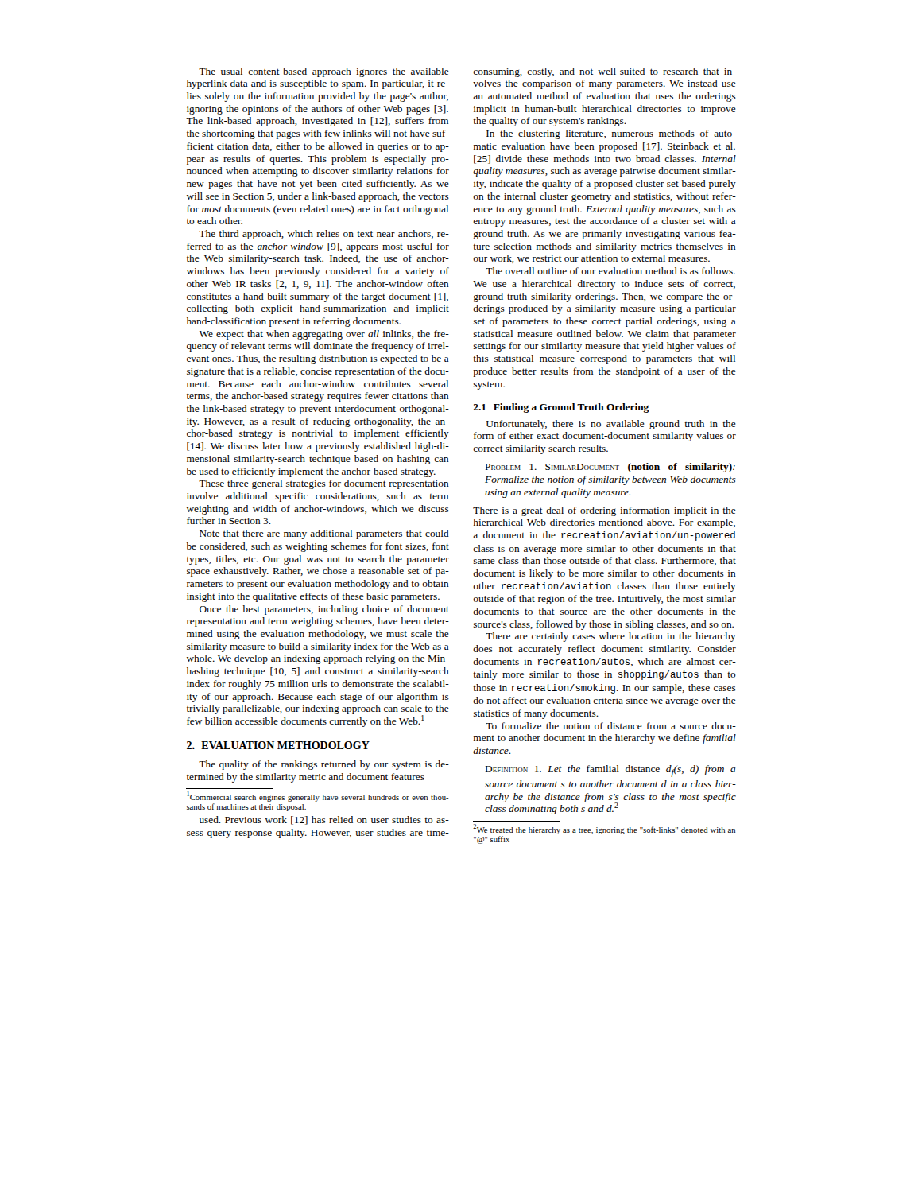The usual content-based approach ignores the available hyperlink data and is susceptible to spam. In particular, it relies solely on the information provided by the page's author, ignoring the opinions of the authors of other Web pages [3]. The link-based approach, investigated in [12], suffers from the shortcoming that pages with few inlinks will not have sufficient citation data, either to be allowed in queries or to appear as results of queries. This problem is especially pronounced when attempting to discover similarity relations for new pages that have not yet been cited sufficiently. As we will see in Section 5, under a link-based approach, the vectors for most documents (even related ones) are in fact orthogonal to each other.
The third approach, which relies on text near anchors, referred to as the anchor-window [9], appears most useful for the Web similarity-search task. Indeed, the use of anchor-windows has been previously considered for a variety of other Web IR tasks [2, 1, 9, 11]. The anchor-window often constitutes a hand-built summary of the target document [1], collecting both explicit hand-summarization and implicit hand-classification present in referring documents.
We expect that when aggregating over all inlinks, the frequency of relevant terms will dominate the frequency of irrelevant ones. Thus, the resulting distribution is expected to be a signature that is a reliable, concise representation of the document. Because each anchor-window contributes several terms, the anchor-based strategy requires fewer citations than the link-based strategy to prevent interdocument orthogonality. However, as a result of reducing orthogonality, the anchor-based strategy is nontrivial to implement efficiently [14]. We discuss later how a previously established high-dimensional similarity-search technique based on hashing can be used to efficiently implement the anchor-based strategy.
These three general strategies for document representation involve additional specific considerations, such as term weighting and width of anchor-windows, which we discuss further in Section 3.
Note that there are many additional parameters that could be considered, such as weighting schemes for font sizes, font types, titles, etc. Our goal was not to search the parameter space exhaustively. Rather, we chose a reasonable set of parameters to present our evaluation methodology and to obtain insight into the qualitative effects of these basic parameters.
Once the best parameters, including choice of document representation and term weighting schemes, have been determined using the evaluation methodology, we must scale the similarity measure to build a similarity index for the Web as a whole. We develop an indexing approach relying on the Min-hashing technique [10, 5] and construct a similarity-search index for roughly 75 million urls to demonstrate the scalability of our approach. Because each stage of our algorithm is trivially parallelizable, our indexing approach can scale to the few billion accessible documents currently on the Web.1
2. EVALUATION METHODOLOGY
The quality of the rankings returned by our system is determined by the similarity metric and document features
1Commercial search engines generally have several hundreds or even thousands of machines at their disposal.
used. Previous work [12] has relied on user studies to assess query response quality. However, user studies are time-consuming, costly, and not well-suited to research that involves the comparison of many parameters. We instead use an automated method of evaluation that uses the orderings implicit in human-built hierarchical directories to improve the quality of our system's rankings.
In the clustering literature, numerous methods of automatic evaluation have been proposed [17]. Steinback et al. [25] divide these methods into two broad classes. Internal quality measures, such as average pairwise document similarity, indicate the quality of a proposed cluster set based purely on the internal cluster geometry and statistics, without reference to any ground truth. External quality measures, such as entropy measures, test the accordance of a cluster set with a ground truth. As we are primarily investigating various feature selection methods and similarity metrics themselves in our work, we restrict our attention to external measures.
The overall outline of our evaluation method is as follows. We use a hierarchical directory to induce sets of correct, ground truth similarity orderings. Then, we compare the orderings produced by a similarity measure using a particular set of parameters to these correct partial orderings, using a statistical measure outlined below. We claim that parameter settings for our similarity measure that yield higher values of this statistical measure correspond to parameters that will produce better results from the standpoint of a user of the system.
2.1 Finding a Ground Truth Ordering
Unfortunately, there is no available ground truth in the form of either exact document-document similarity values or correct similarity search results.
Problem 1. SimilarDocument (notion of similarity): Formalize the notion of similarity between Web documents using an external quality measure.
There is a great deal of ordering information implicit in the hierarchical Web directories mentioned above. For example, a document in the recreation/aviation/un-powered class is on average more similar to other documents in that same class than those outside of that class. Furthermore, that document is likely to be more similar to other documents in other recreation/aviation classes than those entirely outside of that region of the tree. Intuitively, the most similar documents to that source are the other documents in the source's class, followed by those in sibling classes, and so on.
There are certainly cases where location in the hierarchy does not accurately reflect document similarity. Consider documents in recreation/autos, which are almost certainly more similar to those in shopping/autos than to those in recreation/smoking. In our sample, these cases do not affect our evaluation criteria since we average over the statistics of many documents.
To formalize the notion of distance from a source document to another document in the hierarchy we define familial distance.
Definition 1. Let the familial distance df(s, d) from a source document s to another document d in a class hierarchy be the distance from s's class to the most specific class dominating both s and d.2
2We treated the hierarchy as a tree, ignoring the "soft-links" denoted with an "@" suffix